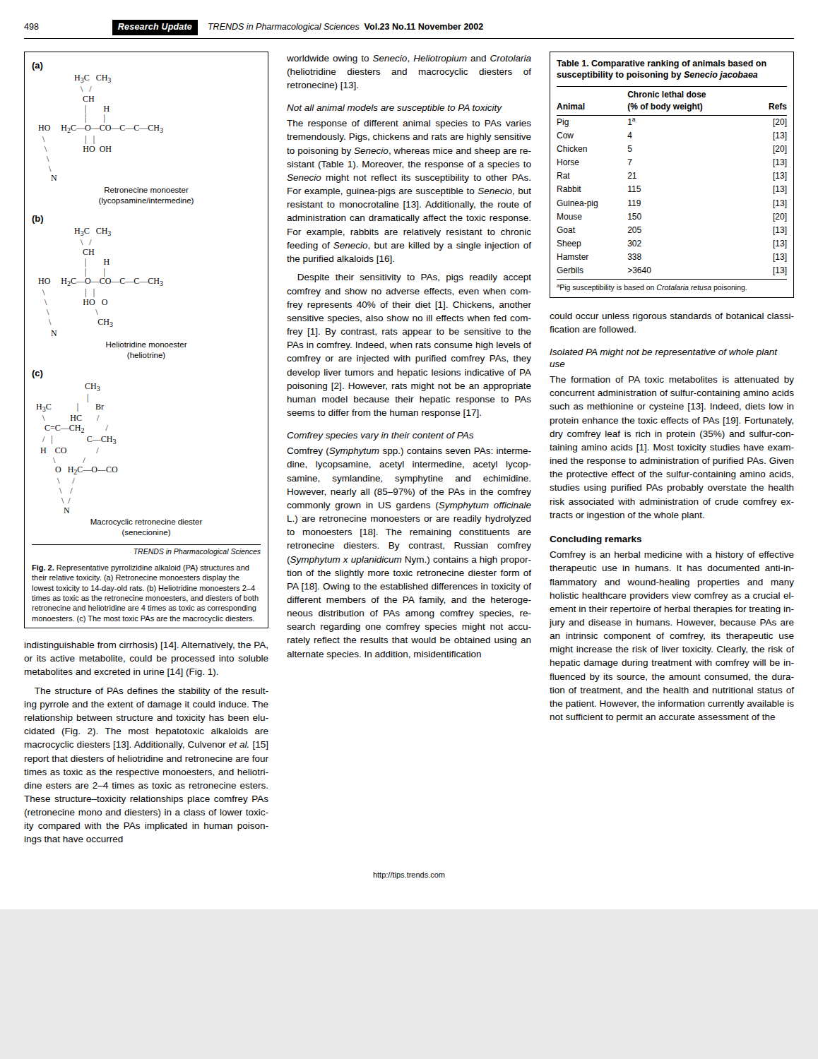498 Research Update TRENDS in Pharmacological Sciences Vol.23 No.11 November 2002
(a)
H3C CH3 \ / CH | H | | HO H2C—O—CO—C—C—CH3 \ | | \ HO OH \ \ N
Retronecine monoester
(lycopsamine/intermedine)
(b)
H3C CH3 \ / CH | H | | HO H2C—O—CO—C—C—CH3 \ | | \ HO O \ \ \ CH3 N
Heliotridine monoester
(heliotrine)
(c)
CH3 | H3C | Br \ HC / C=C—CH2 / / | C—CH3 H CO / \ / O H2C—O—CO \ / \ / \ / N
Macrocyclic retronecine diester
(senecionine)
TRENDS in Pharmacological Sciences
Fig. 2. Representative pyrrolizidine alkaloid (PA) structures and their relative toxicity. (a) Retronecine monoesters display the lowest toxicity to 14-day-old rats. (b) Heliotridine monoesters 2–4 times as toxic as the retronecine monoesters, and diesters of both retronecine and heliotridine are 4 times as toxic as corresponding monoesters. (c) The most toxic PAs are the macrocyclic diesters.
indistinguishable from cirrhosis) [14]. Alternatively, the PA, or its active metabolite, could be processed into soluble metabolites and excreted in urine [14] (Fig. 1).
The structure of PAs defines the stability of the resulting pyrrole and the extent of damage it could induce. The relationship between structure and toxicity has been elucidated (Fig. 2). The most hepatotoxic alkaloids are macrocyclic diesters [13]. Additionally, Culvenor et al. [15] report that diesters of heliotridine and retronecine are four times as toxic as the respective monoesters, and heliotridine esters are 2–4 times as toxic as retronecine esters. These structure–toxicity relationships place comfrey PAs (retronecine mono and diesters) in a class of lower toxicity compared with the PAs implicated in human poisonings that have occurred
worldwide owing to Senecio, Heliotropium and Crotolaria (heliotridine diesters and macrocyclic diesters of retronecine) [13].
Not all animal models are susceptible to PA toxicity
The response of different animal species to PAs varies tremendously. Pigs, chickens and rats are highly sensitive to poisoning by Senecio, whereas mice and sheep are resistant (Table 1). Moreover, the response of a species to Senecio might not reflect its susceptibility to other PAs. For example, guinea-pigs are susceptible to Senecio, but resistant to monocrotaline [13]. Additionally, the route of administration can dramatically affect the toxic response. For example, rabbits are relatively resistant to chronic feeding of Senecio, but are killed by a single injection of the purified alkaloids [16].
Despite their sensitivity to PAs, pigs readily accept comfrey and show no adverse effects, even when comfrey represents 40% of their diet [1]. Chickens, another sensitive species, also show no ill effects when fed comfrey [1]. By contrast, rats appear to be sensitive to the PAs in comfrey. Indeed, when rats consume high levels of comfrey or are injected with purified comfrey PAs, they develop liver tumors and hepatic lesions indicative of PA poisoning [2]. However, rats might not be an appropriate human model because their hepatic response to PAs seems to differ from the human response [17].
Comfrey species vary in their content of PAs
Comfrey (Symphytum spp.) contains seven PAs: intermedine, lycopsamine, acetyl intermedine, acetyl lycopsamine, symlandine, symphytine and echimidine. However, nearly all (85–97%) of the PAs in the comfrey commonly grown in US gardens (Symphytum officinale L.) are retronecine monoesters or are readily hydrolyzed to monoesters [18]. The remaining constituents are retronecine diesters. By contrast, Russian comfrey (Symphytum x uplanidicum Nym.) contains a high proportion of the slightly more toxic retronecine diester form of PA [18]. Owing to the established differences in toxicity of different members of the PA family, and the heterogeneous distribution of PAs among comfrey species, research regarding one comfrey species might not accurately reflect the results that would be obtained using an alternate species. In addition, misidentification
Table 1. Comparative ranking of animals based on susceptibility to poisoning by Senecio jacobaea
| Animal | Chronic lethal dose (% of body weight) | Refs |
| --- | --- | --- |
| Pig | 1 a | [20] |
| Cow | 4 | [13] |
| Chicken | 5 | [20] |
| Horse | 7 | [13] |
| Rat | 21 | [13] |
| Rabbit | 115 | [13] |
| Guinea-pig | 119 | [13] |
| Mouse | 150 | [20] |
| Goat | 205 | [13] |
| Sheep | 302 | [13] |
| Hamster | 338 | [13] |
| Gerbils | >3640 | [13] |
aPig susceptibility is based on Crotalaria retusa poisoning.
could occur unless rigorous standards of botanical classification are followed.
Isolated PA might not be representative of whole plant use
The formation of PA toxic metabolites is attenuated by concurrent administration of sulfur-containing amino acids such as methionine or cysteine [13]. Indeed, diets low in protein enhance the toxic effects of PAs [19]. Fortunately, dry comfrey leaf is rich in protein (35%) and sulfur-containing amino acids [1]. Most toxicity studies have examined the response to administration of purified PAs. Given the protective effect of the sulfur-containing amino acids, studies using purified PAs probably overstate the health risk associated with administration of crude comfrey extracts or ingestion of the whole plant.
Concluding remarks
Comfrey is an herbal medicine with a history of effective therapeutic use in humans. It has documented anti-inflammatory and wound-healing properties and many holistic healthcare providers view comfrey as a crucial element in their repertoire of herbal therapies for treating injury and disease in humans. However, because PAs are an intrinsic component of comfrey, its therapeutic use might increase the risk of liver toxicity. Clearly, the risk of hepatic damage during treatment with comfrey will be influenced by its source, the amount consumed, the duration of treatment, and the health and nutritional status of the patient. However, the information currently available is not sufficient to permit an accurate assessment of the
http://tips.trends.com